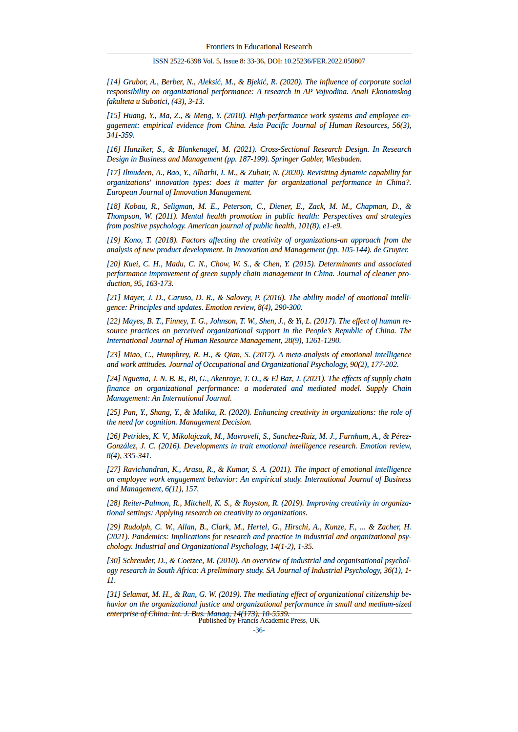Frontiers in Educational Research
ISSN 2522-6398 Vol. 5, Issue 8: 33-36, DOI: 10.25236/FER.2022.050807
[14] Grubor, A., Berber, N., Aleksić, M., & Bjekić, R. (2020). The influence of corporate social responsibility on organizational performance: A research in AP Vojvodina. Anali Ekonomskog fakulteta u Subotici, (43), 3-13.
[15] Huang, Y., Ma, Z., & Meng, Y. (2018). High‐performance work systems and employee engagement: empirical evidence from China. Asia Pacific Journal of Human Resources, 56(3), 341-359.
[16] Hunziker, S., & Blankenagel, M. (2021). Cross-Sectional Research Design. In Research Design in Business and Management (pp. 187-199). Springer Gabler, Wiesbaden.
[17] Ilmudeen, A., Bao, Y., Alharbi, I. M., & Zubair, N. (2020). Revisiting dynamic capability for organizations' innovation types: does it matter for organizational performance in China?. European Journal of Innovation Management.
[18] Kobau, R., Seligman, M. E., Peterson, C., Diener, E., Zack, M. M., Chapman, D., & Thompson, W. (2011). Mental health promotion in public health: Perspectives and strategies from positive psychology. American journal of public health, 101(8), e1-e9.
[19] Kono, T. (2018). Factors affecting the creativity of organizations-an approach from the analysis of new product development. In Innovation and Management (pp. 105-144). de Gruyter.
[20] Kuei, C. H., Madu, C. N., Chow, W. S., & Chen, Y. (2015). Determinants and associated performance improvement of green supply chain management in China. Journal of cleaner production, 95, 163-173.
[21] Mayer, J. D., Caruso, D. R., & Salovey, P. (2016). The ability model of emotional intelligence: Principles and updates. Emotion review, 8(4), 290-300.
[22] Mayes, B. T., Finney, T. G., Johnson, T. W., Shen, J., & Yi, L. (2017). The effect of human resource practices on perceived organizational support in the People’s Republic of China. The International Journal of Human Resource Management, 28(9), 1261-1290.
[23] Miao, C., Humphrey, R. H., & Qian, S. (2017). A meta‐analysis of emotional intelligence and work attitudes. Journal of Occupational and Organizational Psychology, 90(2), 177-202.
[24] Nguema, J. N. B. B., Bi, G., Akenroye, T. O., & El Baz, J. (2021). The effects of supply chain finance on organizational performance: a moderated and mediated model. Supply Chain Management: An International Journal.
[25] Pan, Y., Shang, Y., & Malika, R. (2020). Enhancing creativity in organizations: the role of the need for cognition. Management Decision.
[26] Petrides, K. V., Mikolajczak, M., Mavroveli, S., Sanchez-Ruiz, M. J., Furnham, A., & Pérez-González, J. C. (2016). Developments in trait emotional intelligence research. Emotion review, 8(4), 335-341.
[27] Ravichandran, K., Arasu, R., & Kumar, S. A. (2011). The impact of emotional intelligence on employee work engagement behavior: An empirical study. International Journal of Business and Management, 6(11), 157.
[28] Reiter-Palmon, R., Mitchell, K. S., & Royston, R. (2019). Improving creativity in organizational settings: Applying research on creativity to organizations.
[29] Rudolph, C. W., Allan, B., Clark, M., Hertel, G., Hirschi, A., Kunze, F., ... & Zacher, H. (2021). Pandemics: Implications for research and practice in industrial and organizational psychology. Industrial and Organizational Psychology, 14(1-2), 1-35.
[30] Schreuder, D., & Coetzee, M. (2010). An overview of industrial and organisational psychology research in South Africa: A preliminary study. SA Journal of Industrial Psychology, 36(1), 1-11.
[31] Selamat, M. H., & Ran, G. W. (2019). The mediating effect of organizational citizenship behavior on the organizational justice and organizational performance in small and medium-sized enterprise of China. Int. J. Bus. Manag, 14(173), 10-5539.
Published by Francis Academic Press, UK
-36-